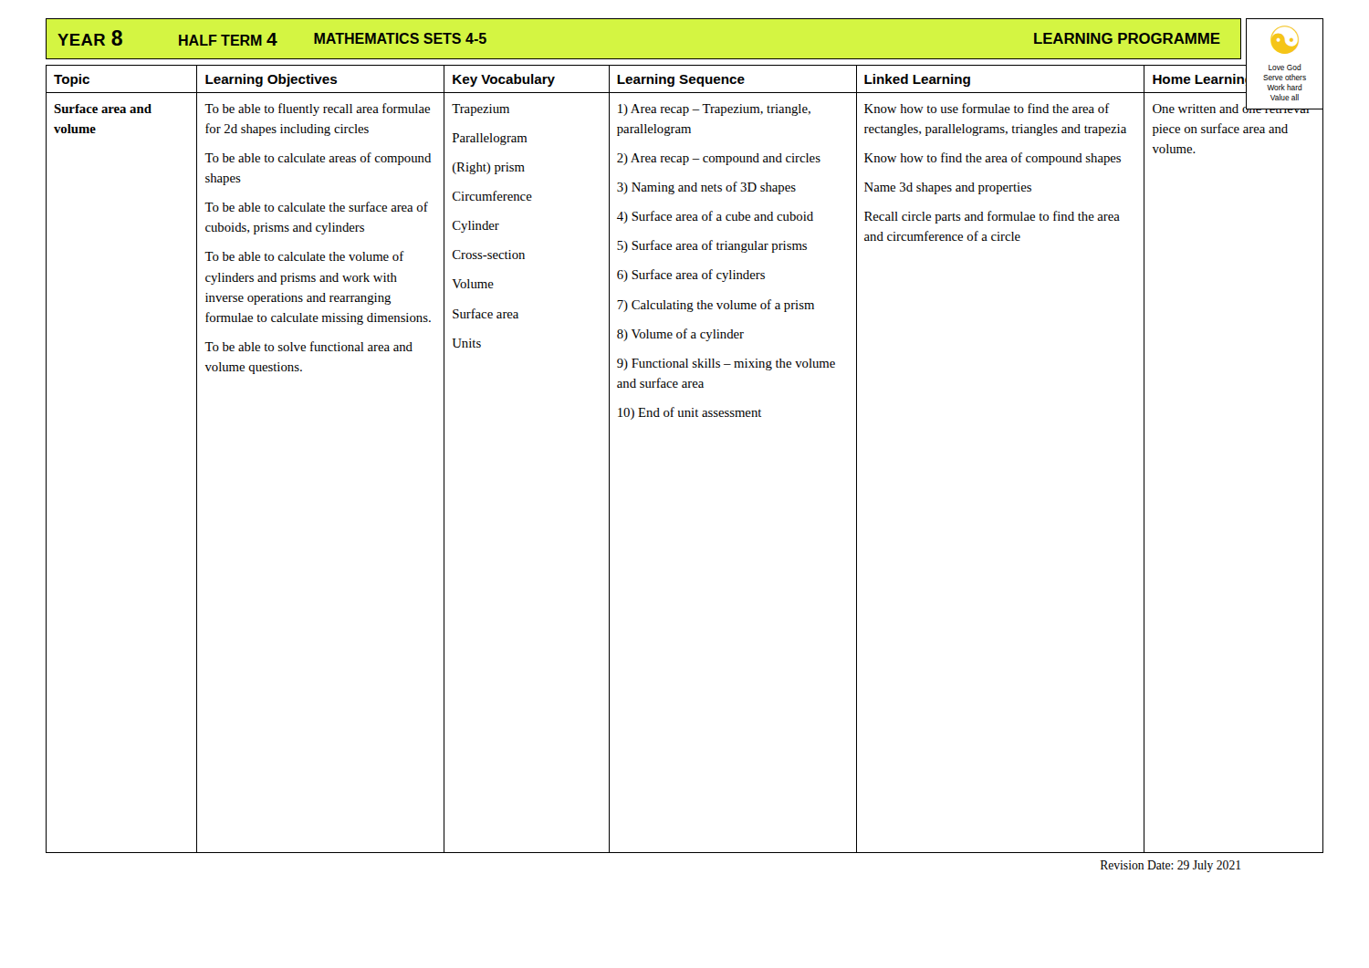YEAR 8 HALF TERM 4 MATHEMATICS SETS 4-5 LEARNING PROGRAMME
☯
Love God
Serve others
Work hard
Value all
| Topic | Learning Objectives | Key Vocabulary | Learning Sequence | Linked Learning | Home Learning |
| --- | --- | --- | --- | --- | --- |
| Surface area and volume | To be able to fluently recall area formulae for 2d shapes including circles To be able to calculate areas of compound shapes To be able to calculate the surface area of cuboids, prisms and cylinders To be able to calculate the volume of cylinders and prisms and work with inverse operations and rearranging formulae to calculate missing dimensions. To be able to solve functional area and volume questions. | Trapezium Parallelogram (Right) prism Circumference Cylinder Cross-section Volume Surface area Units | 1) Area recap – Trapezium, triangle, parallelogram 2) Area recap – compound and circles 3) Naming and nets of 3D shapes 4) Surface area of a cube and cuboid 5) Surface area of triangular prisms 6) Surface area of cylinders 7) Calculating the volume of a prism 8) Volume of a cylinder 9) Functional skills – mixing the volume and surface area 10) End of unit assessment | Know how to use formulae to find the area of rectangles, parallelograms, triangles and trapezia Know how to find the area of compound shapes Name 3d shapes and properties Recall circle parts and formulae to find the area and circumference of a circle | One written and one retrieval piece on surface area and volume. |
Revision Date: 29 July 2021